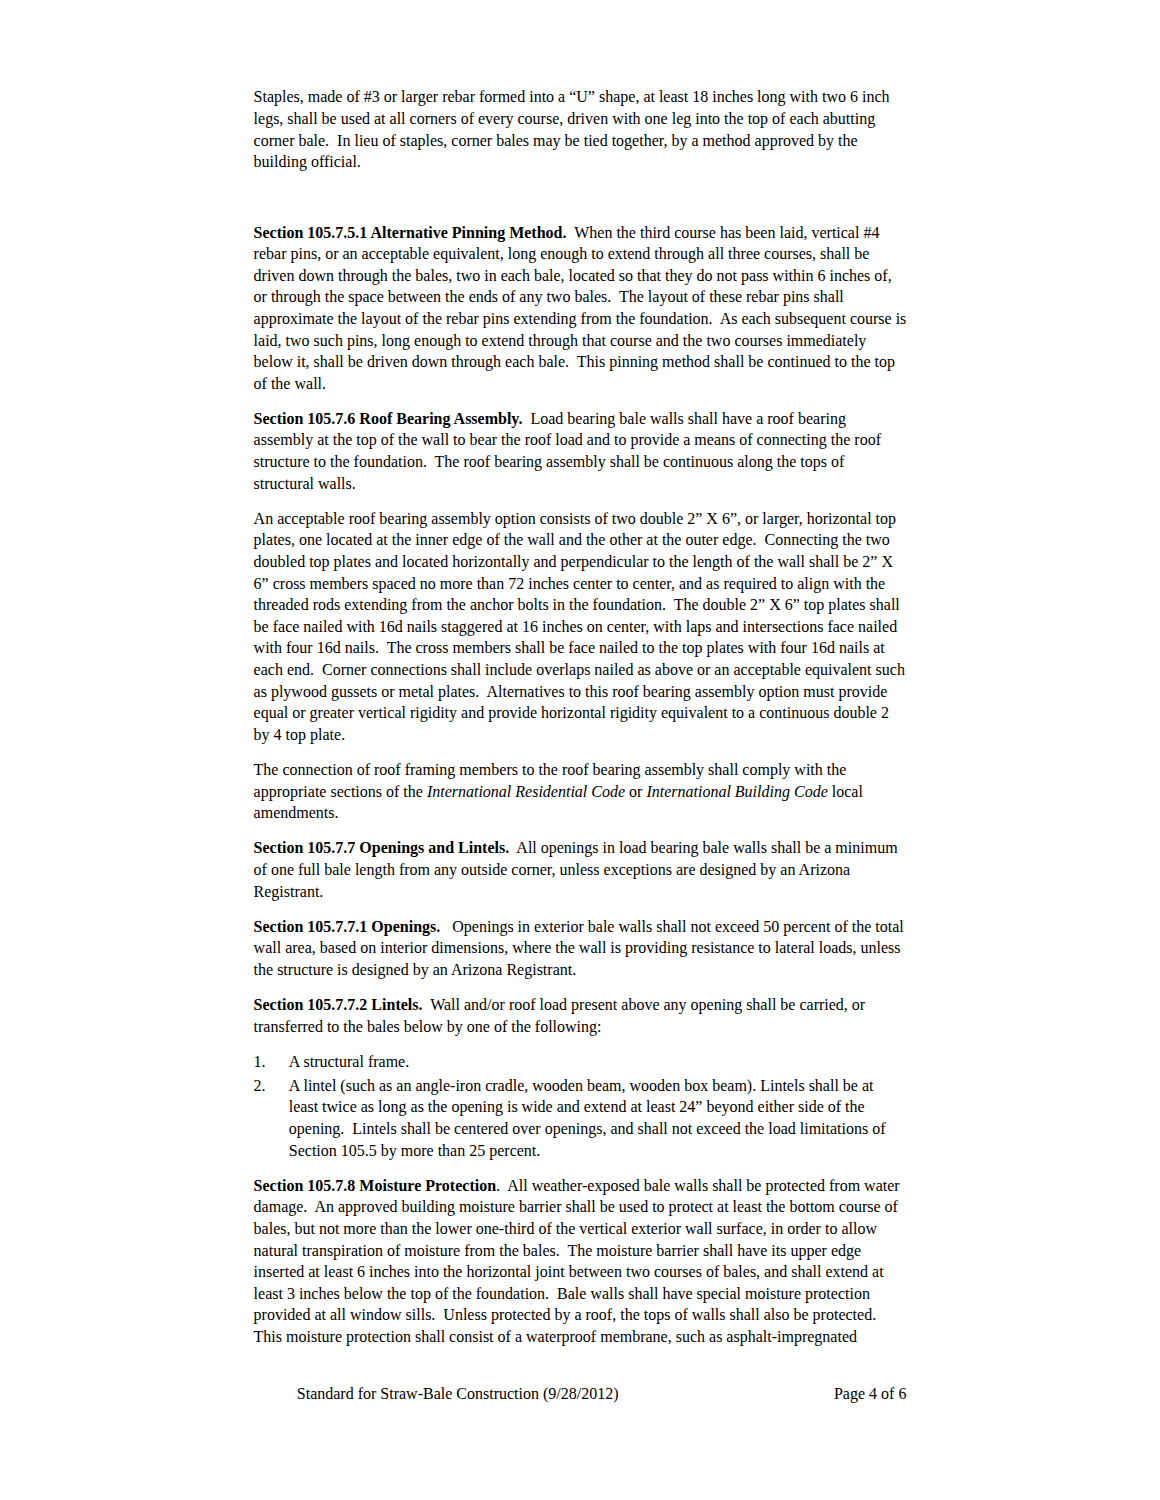Staples, made of #3 or larger rebar formed into a “U” shape, at least 18 inches long with two 6 inch legs, shall be used at all corners of every course, driven with one leg into the top of each abutting corner bale. In lieu of staples, corner bales may be tied together, by a method approved by the building official.
Section 105.7.5.1 Alternative Pinning Method. When the third course has been laid, vertical #4 rebar pins, or an acceptable equivalent, long enough to extend through all three courses, shall be driven down through the bales, two in each bale, located so that they do not pass within 6 inches of, or through the space between the ends of any two bales. The layout of these rebar pins shall approximate the layout of the rebar pins extending from the foundation. As each subsequent course is laid, two such pins, long enough to extend through that course and the two courses immediately below it, shall be driven down through each bale. This pinning method shall be continued to the top of the wall.
Section 105.7.6 Roof Bearing Assembly. Load bearing bale walls shall have a roof bearing assembly at the top of the wall to bear the roof load and to provide a means of connecting the roof structure to the foundation. The roof bearing assembly shall be continuous along the tops of structural walls.
An acceptable roof bearing assembly option consists of two double 2” X 6”, or larger, horizontal top plates, one located at the inner edge of the wall and the other at the outer edge. Connecting the two doubled top plates and located horizontally and perpendicular to the length of the wall shall be 2” X 6” cross members spaced no more than 72 inches center to center, and as required to align with the threaded rods extending from the anchor bolts in the foundation. The double 2” X 6” top plates shall be face nailed with 16d nails staggered at 16 inches on center, with laps and intersections face nailed with four 16d nails. The cross members shall be face nailed to the top plates with four 16d nails at each end. Corner connections shall include overlaps nailed as above or an acceptable equivalent such as plywood gussets or metal plates. Alternatives to this roof bearing assembly option must provide equal or greater vertical rigidity and provide horizontal rigidity equivalent to a continuous double 2 by 4 top plate.
The connection of roof framing members to the roof bearing assembly shall comply with the appropriate sections of the International Residential Code or International Building Code local amendments.
Section 105.7.7 Openings and Lintels. All openings in load bearing bale walls shall be a minimum of one full bale length from any outside corner, unless exceptions are designed by an Arizona Registrant.
Section 105.7.7.1 Openings. Openings in exterior bale walls shall not exceed 50 percent of the total wall area, based on interior dimensions, where the wall is providing resistance to lateral loads, unless the structure is designed by an Arizona Registrant.
Section 105.7.7.2 Lintels. Wall and/or roof load present above any opening shall be carried, or transferred to the bales below by one of the following:
1. A structural frame.
2. A lintel (such as an angle-iron cradle, wooden beam, wooden box beam). Lintels shall be at least twice as long as the opening is wide and extend at least 24” beyond either side of the opening. Lintels shall be centered over openings, and shall not exceed the load limitations of Section 105.5 by more than 25 percent.
Section 105.7.8 Moisture Protection. All weather-exposed bale walls shall be protected from water damage. An approved building moisture barrier shall be used to protect at least the bottom course of bales, but not more than the lower one-third of the vertical exterior wall surface, in order to allow natural transpiration of moisture from the bales. The moisture barrier shall have its upper edge inserted at least 6 inches into the horizontal joint between two courses of bales, and shall extend at least 3 inches below the top of the foundation. Bale walls shall have special moisture protection provided at all window sills. Unless protected by a roof, the tops of walls shall also be protected. This moisture protection shall consist of a waterproof membrane, such as asphalt-impregnated
Standard for Straw-Bale Construction (9/28/2012)
Page 4 of 6